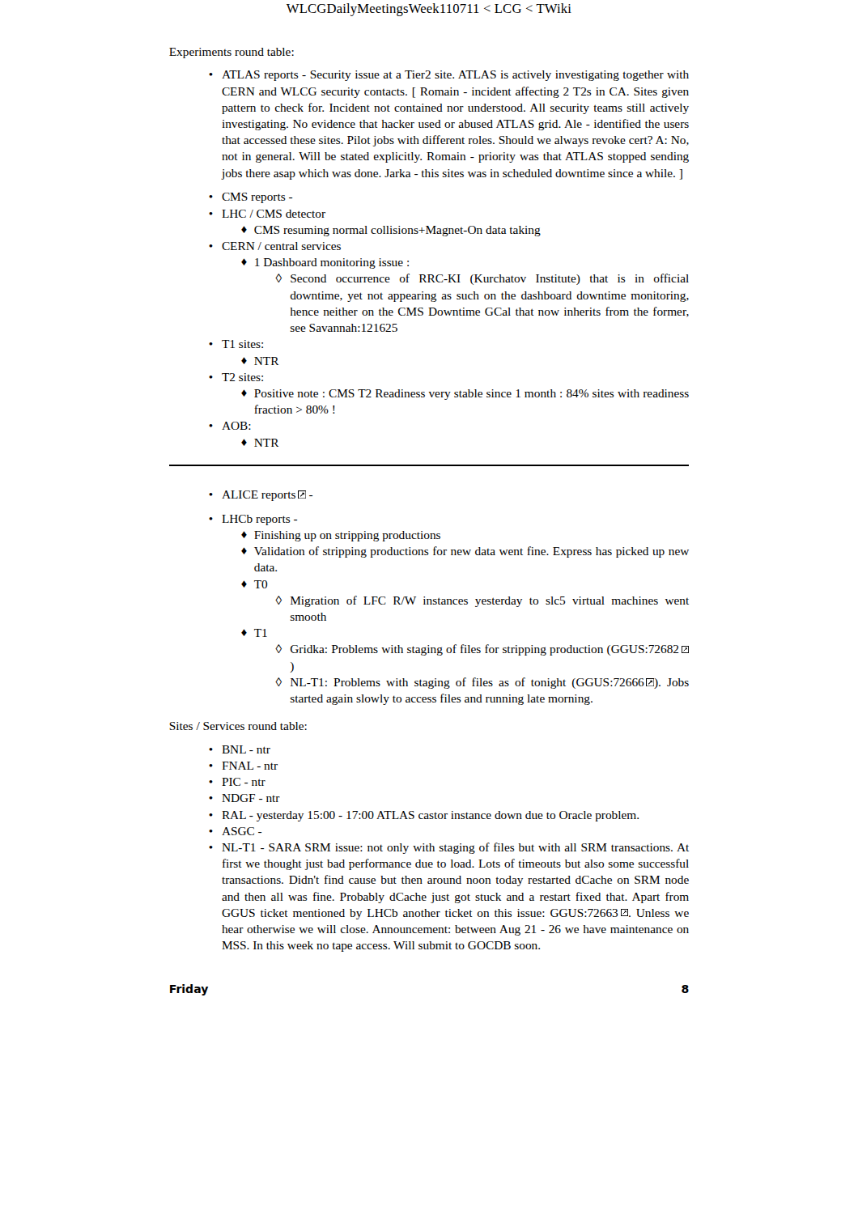WLCGDailyMeetingsWeek110711 < LCG < TWiki
Experiments round table:
ATLAS reports - Security issue at a Tier2 site. ATLAS is actively investigating together with CERN and WLCG security contacts. [ Romain - incident affecting 2 T2s in CA. Sites given pattern to check for. Incident not contained nor understood. All security teams still actively investigating. No evidence that hacker used or abused ATLAS grid. Ale - identified the users that accessed these sites. Pilot jobs with different roles. Should we always revoke cert? A: No, not in general. Will be stated explicitly. Romain - priority was that ATLAS stopped sending jobs there asap which was done. Jarka - this sites was in scheduled downtime since a while. ]
CMS reports -
LHC / CMS detector
CMS resuming normal collisions+Magnet-On data taking
CERN / central services
1 Dashboard monitoring issue :
Second occurrence of RRC-KI (Kurchatov Institute) that is in official downtime, yet not appearing as such on the dashboard downtime monitoring, hence neither on the CMS Downtime GCal that now inherits from the former, see Savannah:121625
T1 sites:
NTR
T2 sites:
Positive note : CMS T2 Readiness very stable since 1 month : 84% sites with readiness fraction > 80% !
AOB:
NTR
ALICE reports -
LHCb reports -
Finishing up on stripping productions
Validation of stripping productions for new data went fine. Express has picked up new data.
T0
Migration of LFC R/W instances yesterday to slc5 virtual machines went smooth
T1
Gridka: Problems with staging of files for stripping production (GGUS:72682)
NL-T1: Problems with staging of files as of tonight (GGUS:72666). Jobs started again slowly to access files and running late morning.
Sites / Services round table:
BNL - ntr
FNAL - ntr
PIC - ntr
NDGF - ntr
RAL - yesterday 15:00 - 17:00 ATLAS castor instance down due to Oracle problem.
ASGC -
NL-T1 - SARA SRM issue: not only with staging of files but with all SRM transactions. At first we thought just bad performance due to load. Lots of timeouts but also some successful transactions. Didn't find cause but then around noon today restarted dCache on SRM node and then all was fine. Probably dCache just got stuck and a restart fixed that. Apart from GGUS ticket mentioned by LHCb another ticket on this issue: GGUS:72663. Unless we hear otherwise we will close. Announcement: between Aug 21 - 26 we have maintenance on MSS. In this week no tape access. Will submit to GOCDB soon.
Friday 8